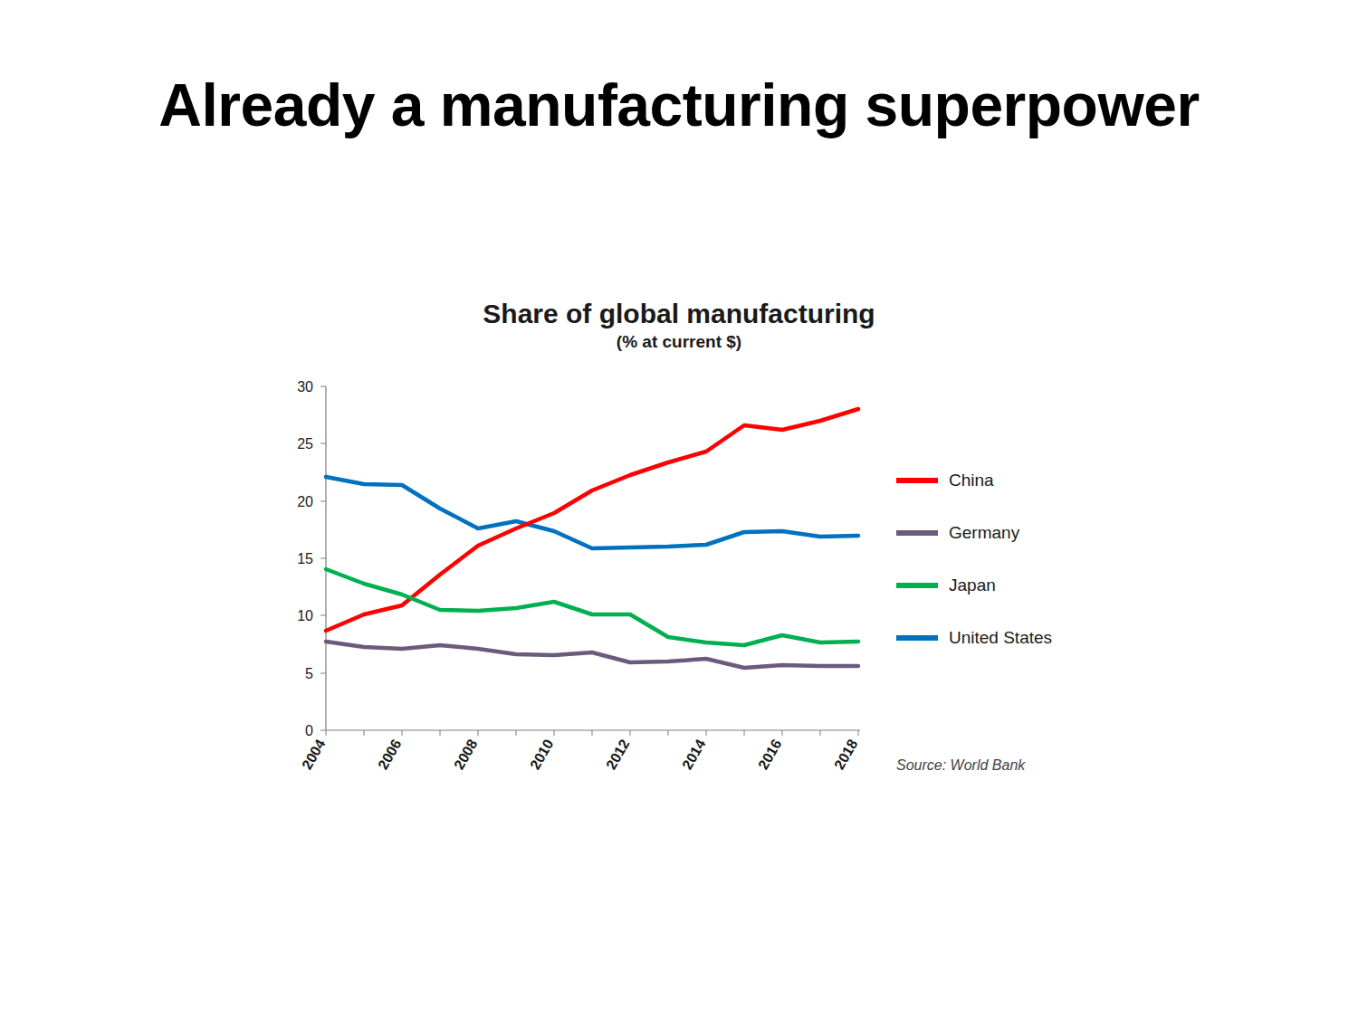Already a manufacturing superpower
Share of global manufacturing
(% at current $)
30 25 20 15 10 5 0 2004 2006 2008 2010 2012 2014 2016 2018
China
Germany
Japan
United States
Source: World Bank